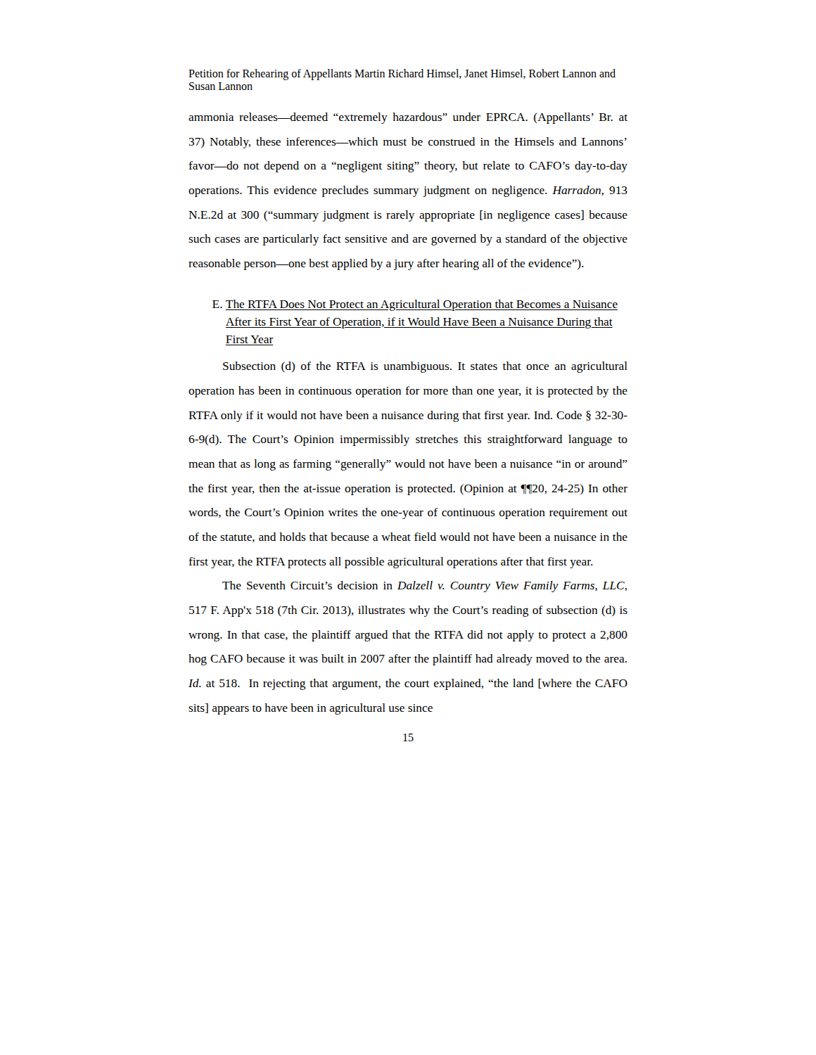Petition for Rehearing of Appellants Martin Richard Himsel, Janet Himsel, Robert Lannon and Susan Lannon
ammonia releases—deemed “extremely hazardous” under EPRCA. (Appellants’ Br. at 37) Notably, these inferences—which must be construed in the Himsels and Lannons’ favor—do not depend on a “negligent siting” theory, but relate to CAFO’s day-to-day operations. This evidence precludes summary judgment on negligence. Harradon, 913 N.E.2d at 300 (“summary judgment is rarely appropriate [in negligence cases] because such cases are particularly fact sensitive and are governed by a standard of the objective reasonable person—one best applied by a jury after hearing all of the evidence”).
E. The RTFA Does Not Protect an Agricultural Operation that Becomes a Nuisance After its First Year of Operation, if it Would Have Been a Nuisance During that First Year
Subsection (d) of the RTFA is unambiguous. It states that once an agricultural operation has been in continuous operation for more than one year, it is protected by the RTFA only if it would not have been a nuisance during that first year. Ind. Code § 32-30-6-9(d). The Court’s Opinion impermissibly stretches this straightforward language to mean that as long as farming “generally” would not have been a nuisance “in or around” the first year, then the at-issue operation is protected. (Opinion at ¶¶20, 24-25) In other words, the Court’s Opinion writes the one-year of continuous operation requirement out of the statute, and holds that because a wheat field would not have been a nuisance in the first year, the RTFA protects all possible agricultural operations after that first year.
The Seventh Circuit’s decision in Dalzell v. Country View Family Farms, LLC, 517 F. App'x 518 (7th Cir. 2013), illustrates why the Court’s reading of subsection (d) is wrong. In that case, the plaintiff argued that the RTFA did not apply to protect a 2,800 hog CAFO because it was built in 2007 after the plaintiff had already moved to the area. Id. at 518. In rejecting that argument, the court explained, “the land [where the CAFO sits] appears to have been in agricultural use since
15